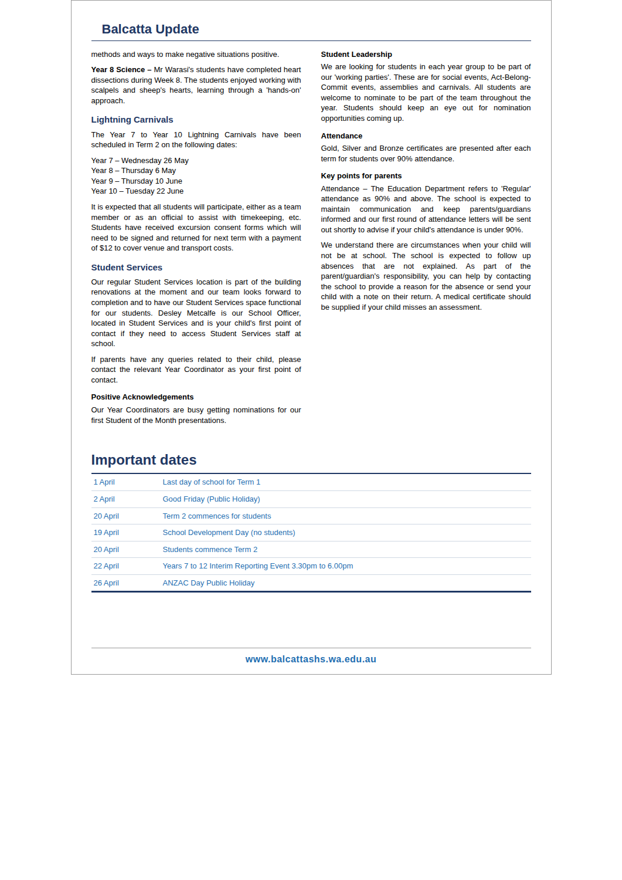Balcatta Update
methods and ways to make negative situations positive.
Year 8 Science – Mr Warasi's students have completed heart dissections during Week 8. The students enjoyed working with scalpels and sheep's hearts, learning through a 'hands-on' approach.
Lightning Carnivals
The Year 7 to Year 10 Lightning Carnivals have been scheduled in Term 2 on the following dates:
Year 7 – Wednesday 26 May
Year 8 – Thursday 6 May
Year 9 – Thursday 10 June
Year 10 – Tuesday 22 June
It is expected that all students will participate, either as a team member or as an official to assist with timekeeping, etc. Students have received excursion consent forms which will need to be signed and returned for next term with a payment of $12 to cover venue and transport costs.
Student Services
Our regular Student Services location is part of the building renovations at the moment and our team looks forward to completion and to have our Student Services space functional for our students. Desley Metcalfe is our School Officer, located in Student Services and is your child's first point of contact if they need to access Student Services staff at school.
If parents have any queries related to their child, please contact the relevant Year Coordinator as your first point of contact.
Positive Acknowledgements
Our Year Coordinators are busy getting nominations for our first Student of the Month presentations.
Student Leadership
We are looking for students in each year group to be part of our 'working parties'. These are for social events, Act-Belong-Commit events, assemblies and carnivals. All students are welcome to nominate to be part of the team throughout the year. Students should keep an eye out for nomination opportunities coming up.
Attendance
Gold, Silver and Bronze certificates are presented after each term for students over 90% attendance.
Key points for parents
Attendance – The Education Department refers to 'Regular' attendance as 90% and above. The school is expected to maintain communication and keep parents/guardians informed and our first round of attendance letters will be sent out shortly to advise if your child's attendance is under 90%.
We understand there are circumstances when your child will not be at school. The school is expected to follow up absences that are not explained. As part of the parent/guardian's responsibility, you can help by contacting the school to provide a reason for the absence or send your child with a note on their return. A medical certificate should be supplied if your child misses an assessment.
Important dates
| 1 April | Last day of school for Term 1 |
| 2 April | Good Friday (Public Holiday) |
| 20 April | Term 2 commences for students |
| 19 April | School Development Day (no students) |
| 20 April | Students commence Term 2 |
| 22 April | Years 7 to 12 Interim Reporting Event 3.30pm to 6.00pm |
| 26 April | ANZAC Day Public Holiday |
www.balcattashs.wa.edu.au